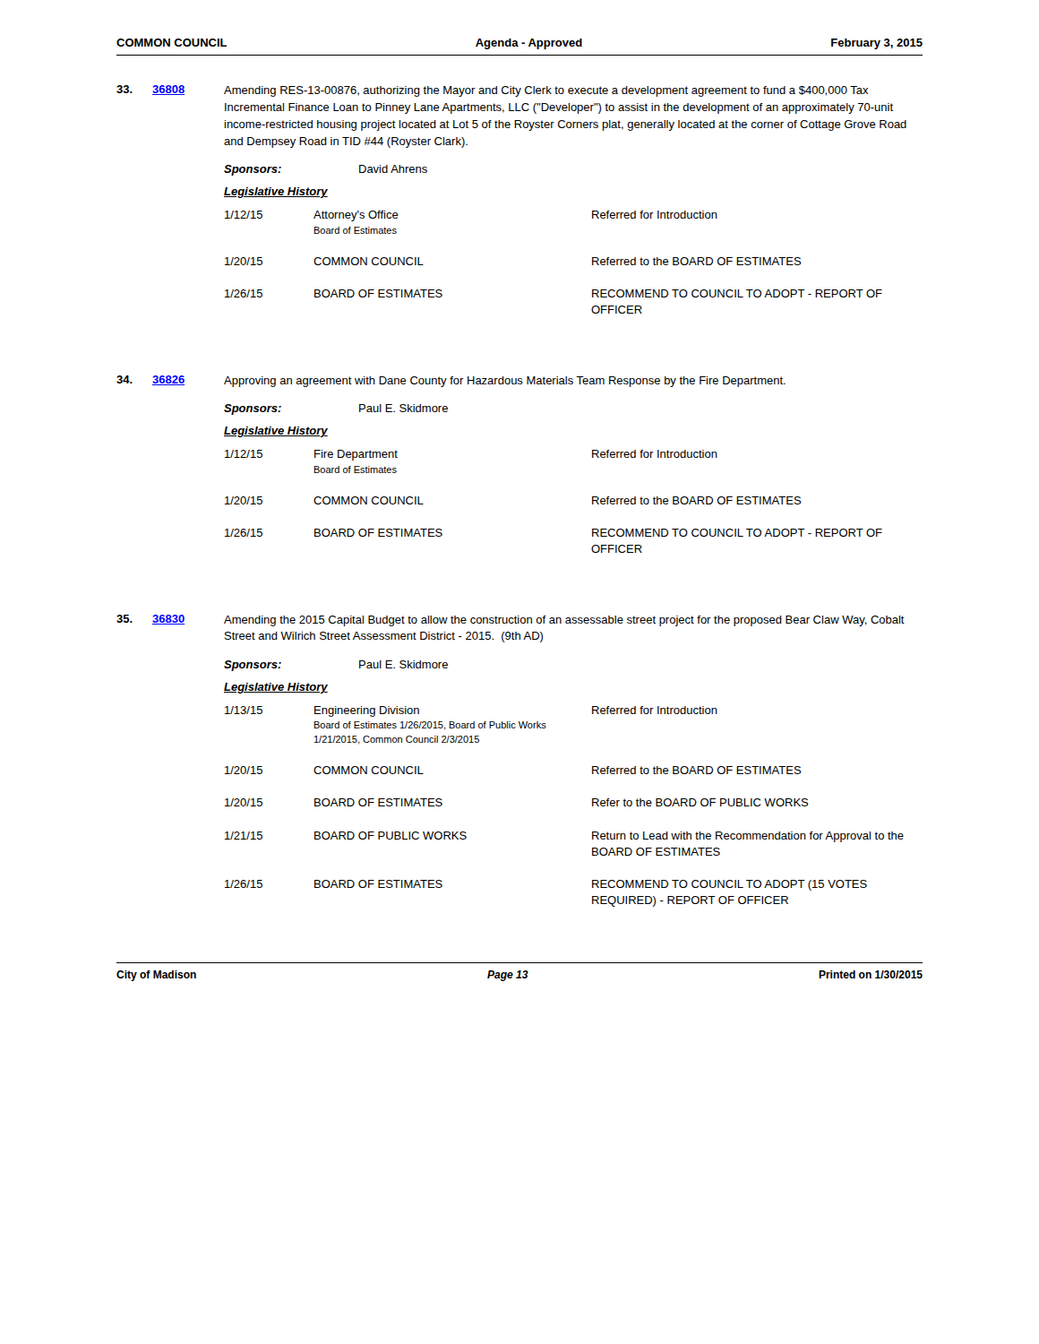COMMON COUNCIL
Agenda - Approved
February 3, 2015
33.
36808
Amending RES-13-00876, authorizing the Mayor and City Clerk to execute a development agreement to fund a $400,000 Tax Incremental Finance Loan to Pinney Lane Apartments, LLC ("Developer") to assist in the development of an approximately 70-unit income-restricted housing project located at Lot 5 of the Royster Corners plat, generally located at the corner of Cottage Grove Road and Dempsey Road in TID #44 (Royster Clark).
Sponsors:
David Ahrens
Legislative History
| 1/12/15 | Attorney's Office Board of Estimates | Referred for Introduction |
| 1/20/15 | COMMON COUNCIL | Referred to the BOARD OF ESTIMATES |
| 1/26/15 | BOARD OF ESTIMATES | RECOMMEND TO COUNCIL TO ADOPT - REPORT OF OFFICER |
34.
36826
Approving an agreement with Dane County for Hazardous Materials Team Response by the Fire Department.
Sponsors:
Paul E. Skidmore
Legislative History
| 1/12/15 | Fire Department Board of Estimates | Referred for Introduction |
| 1/20/15 | COMMON COUNCIL | Referred to the BOARD OF ESTIMATES |
| 1/26/15 | BOARD OF ESTIMATES | RECOMMEND TO COUNCIL TO ADOPT - REPORT OF OFFICER |
35.
36830
Amending the 2015 Capital Budget to allow the construction of an assessable street project for the proposed Bear Claw Way, Cobalt Street and Wilrich Street Assessment District - 2015. (9th AD)
Sponsors:
Paul E. Skidmore
Legislative History
| 1/13/15 | Engineering Division Board of Estimates 1/26/2015, Board of Public Works 1/21/2015, Common Council 2/3/2015 | Referred for Introduction |
| 1/20/15 | COMMON COUNCIL | Referred to the BOARD OF ESTIMATES |
| 1/20/15 | BOARD OF ESTIMATES | Refer to the BOARD OF PUBLIC WORKS |
| 1/21/15 | BOARD OF PUBLIC WORKS | Return to Lead with the Recommendation for Approval to the BOARD OF ESTIMATES |
| 1/26/15 | BOARD OF ESTIMATES | RECOMMEND TO COUNCIL TO ADOPT (15 VOTES REQUIRED) - REPORT OF OFFICER |
City of Madison
Page 13
Printed on 1/30/2015